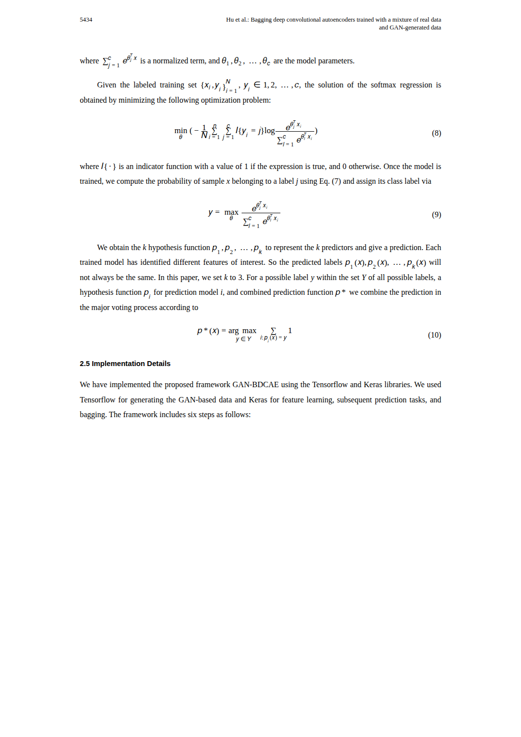5434
Hu et al.: Bagging deep convolutional autoencoders trained with a mixture of real data
and GAN-generated data
where ∑ j=1 c eθjTx is a normalized term, and θ1, θ2, …, θc are the model parameters.
Given the labeled training set {xi,yi}i=1N , yi∈1,2,…,c , the solution of the softmax regression is obtained by minimizing the following optimization problem:
min θ ( − 1N ∑ i=1 n ∑ j=1 c I{yi=j} log eθjTxi ∑ l=1 c eθlTxi )
(8)
where I{∙} is an indicator function with a value of 1 if the expression is true, and 0 otherwise. Once the model is trained, we compute the probability of sample x belonging to a label j using Eq. (7) and assign its class label via
y= max θ eθjTxi ∑ l=1 c eθlTxi
(9)
We obtain the k hypothesis function p1, p2, …, pk to represent the k predictors and give a prediction. Each trained model has identified different features of interest. So the predicted labels p1(x), p2(x), …, pk(x) will not always be the same. In this paper, we set k to 3. For a possible label y within the set Y of all possible labels, a hypothesis function pi for prediction model i, and combined prediction function p* we combine the prediction in the major voting process according to
p*(x)= argmax y∈Y ∑ i:pi(x)=y 1
(10)
2.5 Implementation Details
We have implemented the proposed framework GAN-BDCAE using the Tensorflow and Keras libraries. We used Tensorflow for generating the GAN-based data and Keras for feature learning, subsequent prediction tasks, and bagging. The framework includes six steps as follows: